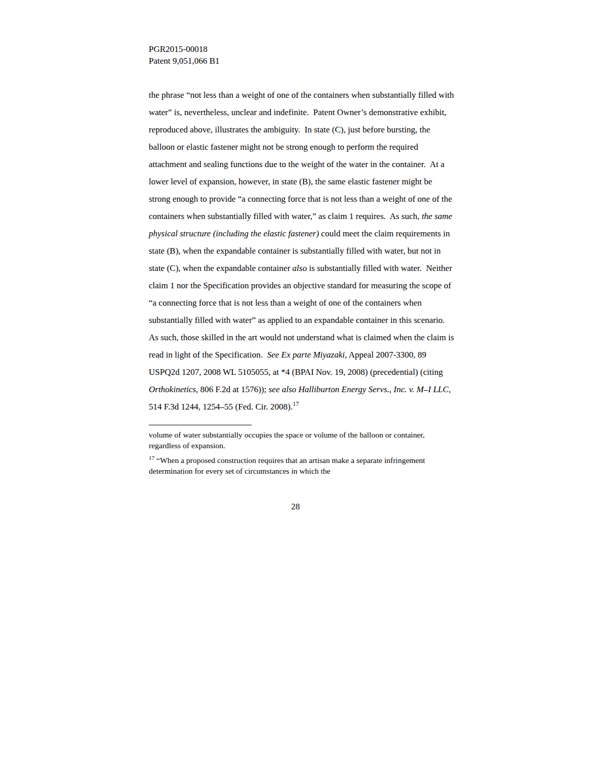PGR2015-00018
Patent 9,051,066 B1
the phrase “not less than a weight of one of the containers when substantially filled with water” is, nevertheless, unclear and indefinite. Patent Owner’s demonstrative exhibit, reproduced above, illustrates the ambiguity. In state (C), just before bursting, the balloon or elastic fastener might not be strong enough to perform the required attachment and sealing functions due to the weight of the water in the container. At a lower level of expansion, however, in state (B), the same elastic fastener might be strong enough to provide “a connecting force that is not less than a weight of one of the containers when substantially filled with water,” as claim 1 requires. As such, the same physical structure (including the elastic fastener) could meet the claim requirements in state (B), when the expandable container is substantially filled with water, but not in state (C), when the expandable container also is substantially filled with water. Neither claim 1 nor the Specification provides an objective standard for measuring the scope of “a connecting force that is not less than a weight of one of the containers when substantially filled with water” as applied to an expandable container in this scenario. As such, those skilled in the art would not understand what is claimed when the claim is read in light of the Specification. See Ex parte Miyazaki, Appeal 2007-3300, 89 USPQ2d 1207, 2008 WL 5105055, at *4 (BPAI Nov. 19, 2008) (precedential) (citing Orthokinetics, 806 F.2d at 1576)); see also Halliburton Energy Servs., Inc. v. M–I LLC, 514 F.3d 1244, 1254–55 (Fed. Cir. 2008).17
volume of water substantially occupies the space or volume of the balloon or container, regardless of expansion.
17 “When a proposed construction requires that an artisan make a separate infringement determination for every set of circumstances in which the
28